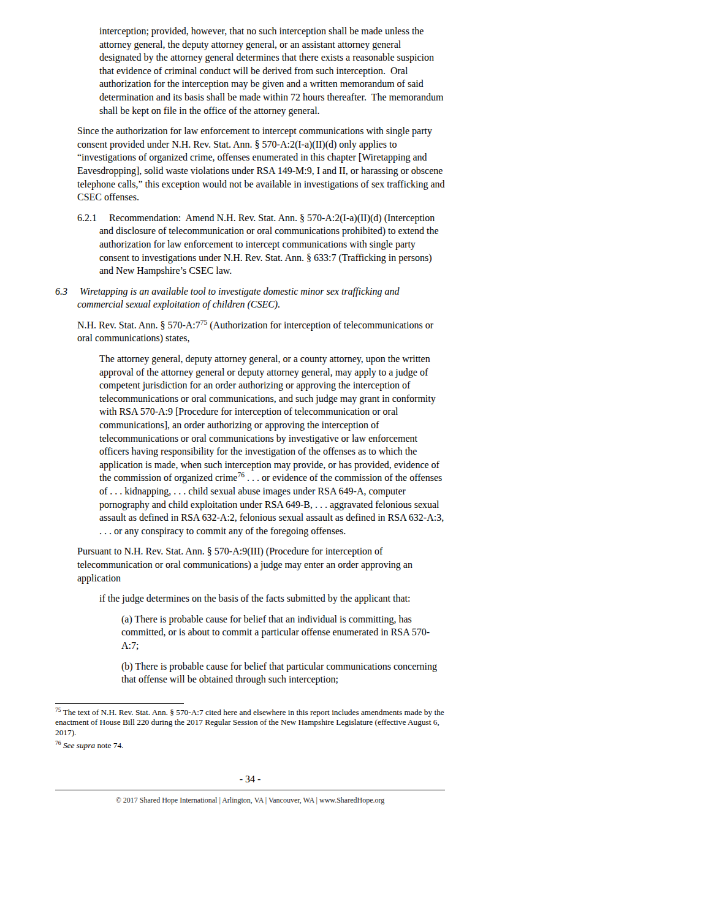interception; provided, however, that no such interception shall be made unless the attorney general, the deputy attorney general, or an assistant attorney general designated by the attorney general determines that there exists a reasonable suspicion that evidence of criminal conduct will be derived from such interception. Oral authorization for the interception may be given and a written memorandum of said determination and its basis shall be made within 72 hours thereafter. The memorandum shall be kept on file in the office of the attorney general.
Since the authorization for law enforcement to intercept communications with single party consent provided under N.H. Rev. Stat. Ann. § 570-A:2(I-a)(II)(d) only applies to “investigations of organized crime, offenses enumerated in this chapter [Wiretapping and Eavesdropping], solid waste violations under RSA 149-M:9, I and II, or harassing or obscene telephone calls,” this exception would not be available in investigations of sex trafficking and CSEC offenses.
6.2.1 Recommendation: Amend N.H. Rev. Stat. Ann. § 570-A:2(I-a)(II)(d) (Interception and disclosure of telecommunication or oral communications prohibited) to extend the authorization for law enforcement to intercept communications with single party consent to investigations under N.H. Rev. Stat. Ann. § 633:7 (Trafficking in persons) and New Hampshire’s CSEC law.
6.3 Wiretapping is an available tool to investigate domestic minor sex trafficking and commercial sexual exploitation of children (CSEC).
N.H. Rev. Stat. Ann. § 570-A:775 (Authorization for interception of telecommunications or oral communications) states,
The attorney general, deputy attorney general, or a county attorney, upon the written approval of the attorney general or deputy attorney general, may apply to a judge of competent jurisdiction for an order authorizing or approving the interception of telecommunications or oral communications, and such judge may grant in conformity with RSA 570-A:9 [Procedure for interception of telecommunication or oral communications], an order authorizing or approving the interception of telecommunications or oral communications by investigative or law enforcement officers having responsibility for the investigation of the offenses as to which the application is made, when such interception may provide, or has provided, evidence of the commission of organized crime76 . . . or evidence of the commission of the offenses of . . . kidnapping, . . . child sexual abuse images under RSA 649-A, computer pornography and child exploitation under RSA 649-B, . . . aggravated felonious sexual assault as defined in RSA 632-A:2, felonious sexual assault as defined in RSA 632-A:3, . . . or any conspiracy to commit any of the foregoing offenses.
Pursuant to N.H. Rev. Stat. Ann. § 570-A:9(III) (Procedure for interception of telecommunication or oral communications) a judge may enter an order approving an application
if the judge determines on the basis of the facts submitted by the applicant that:
(a) There is probable cause for belief that an individual is committing, has committed, or is about to commit a particular offense enumerated in RSA 570-A:7;
(b) There is probable cause for belief that particular communications concerning that offense will be obtained through such interception;
75 The text of N.H. Rev. Stat. Ann. § 570-A:7 cited here and elsewhere in this report includes amendments made by the enactment of House Bill 220 during the 2017 Regular Session of the New Hampshire Legislature (effective August 6, 2017).
76 See supra note 74.
- 34 -
© 2017 Shared Hope International | Arlington, VA | Vancouver, WA | www.SharedHope.org